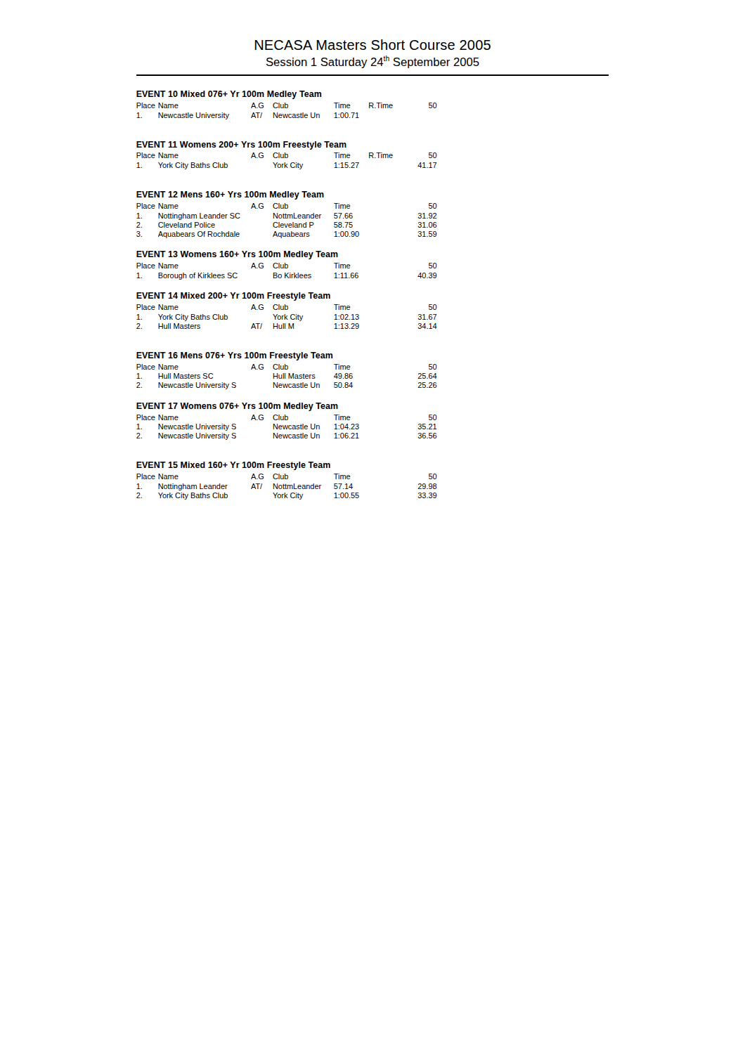NECASA Masters Short Course 2005
Session 1 Saturday 24th September 2005
EVENT 10 Mixed 076+ Yr 100m Medley Team
| Place | Name | A.G | Club | Time | R.Time | 50 |
| 1. | Newcastle University | AT/ | Newcastle Un | 1:00.71 | | |
EVENT 11 Womens 200+ Yrs 100m Freestyle Team
| Place | Name | A.G | Club | Time | R.Time | 50 |
| 1. | York City Baths Club | | York City | 1:15.27 | | 41.17 |
EVENT 12 Mens 160+ Yrs 100m Medley Team
| Place | Name | A.G | Club | Time | | 50 |
| 1. | Nottingham Leander SC | | NottmLeander | 57.66 | | 31.92 |
| 2. | Cleveland Police | | Cleveland P | 58.75 | | 31.06 |
| 3. | Aquabears Of Rochdale | | Aquabears | 1:00.90 | | 31.59 |
EVENT 13 Womens 160+ Yrs 100m Medley Team
| Place | Name | A.G | Club | Time | | 50 |
| 1. | Borough of Kirklees SC | | Bo Kirklees | 1:11.66 | | 40.39 |
EVENT 14 Mixed 200+ Yr 100m Freestyle Team
| Place | Name | A.G | Club | Time | | 50 |
| 1. | York City Baths Club | | York City | 1:02.13 | | 31.67 |
| 2. | Hull Masters | AT/ | Hull M | 1:13.29 | | 34.14 |
EVENT 16 Mens 076+ Yrs 100m Freestyle Team
| Place | Name | A.G | Club | Time | | 50 |
| 1. | Hull Masters SC | | Hull Masters | 49.86 | | 25.64 |
| 2. | Newcastle University S | | Newcastle Un | 50.84 | | 25.26 |
EVENT 17 Womens 076+ Yrs 100m Medley Team
| Place | Name | A.G | Club | Time | | 50 |
| 1. | Newcastle University S | | Newcastle Un | 1:04.23 | | 35.21 |
| 2. | Newcastle University S | | Newcastle Un | 1:06.21 | | 36.56 |
EVENT 15 Mixed 160+ Yr 100m Freestyle Team
| Place | Name | A.G | Club | Time | | 50 |
| 1. | Nottingham Leander | AT/ | NottmLeander | 57.14 | | 29.98 |
| 2. | York City Baths Club | | York City | 1:00.55 | | 33.39 |